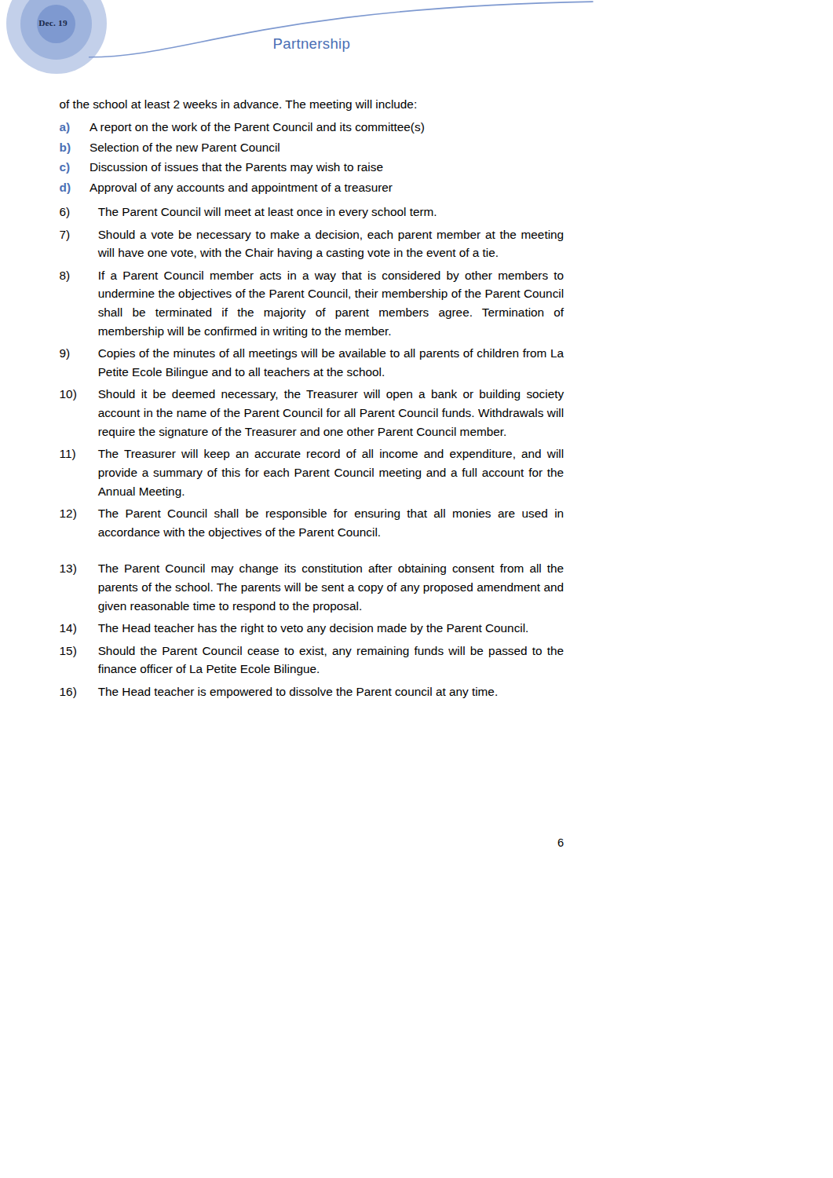Dec. 19
Partnership
of the school at least 2 weeks in advance. The meeting will include:
a) A report on the work of the Parent Council and its committee(s)
b) Selection of the new Parent Council
c) Discussion of issues that the Parents may wish to raise
d) Approval of any accounts and appointment of a treasurer
6) The Parent Council will meet at least once in every school term.
7) Should a vote be necessary to make a decision, each parent member at the meeting will have one vote, with the Chair having a casting vote in the event of a tie.
8) If a Parent Council member acts in a way that is considered by other members to undermine the objectives of the Parent Council, their membership of the Parent Council shall be terminated if the majority of parent members agree. Termination of membership will be confirmed in writing to the member.
9) Copies of the minutes of all meetings will be available to all parents of children from La Petite Ecole Bilingue and to all teachers at the school.
10) Should it be deemed necessary, the Treasurer will open a bank or building society account in the name of the Parent Council for all Parent Council funds. Withdrawals will require the signature of the Treasurer and one other Parent Council member.
11) The Treasurer will keep an accurate record of all income and expenditure, and will provide a summary of this for each Parent Council meeting and a full account for the Annual Meeting.
12) The Parent Council shall be responsible for ensuring that all monies are used in accordance with the objectives of the Parent Council.
13) The Parent Council may change its constitution after obtaining consent from all the parents of the school. The parents will be sent a copy of any proposed amendment and given reasonable time to respond to the proposal.
14) The Head teacher has the right to veto any decision made by the Parent Council.
15) Should the Parent Council cease to exist, any remaining funds will be passed to the finance officer of La Petite Ecole Bilingue.
16) The Head teacher is empowered to dissolve the Parent council at any time.
6